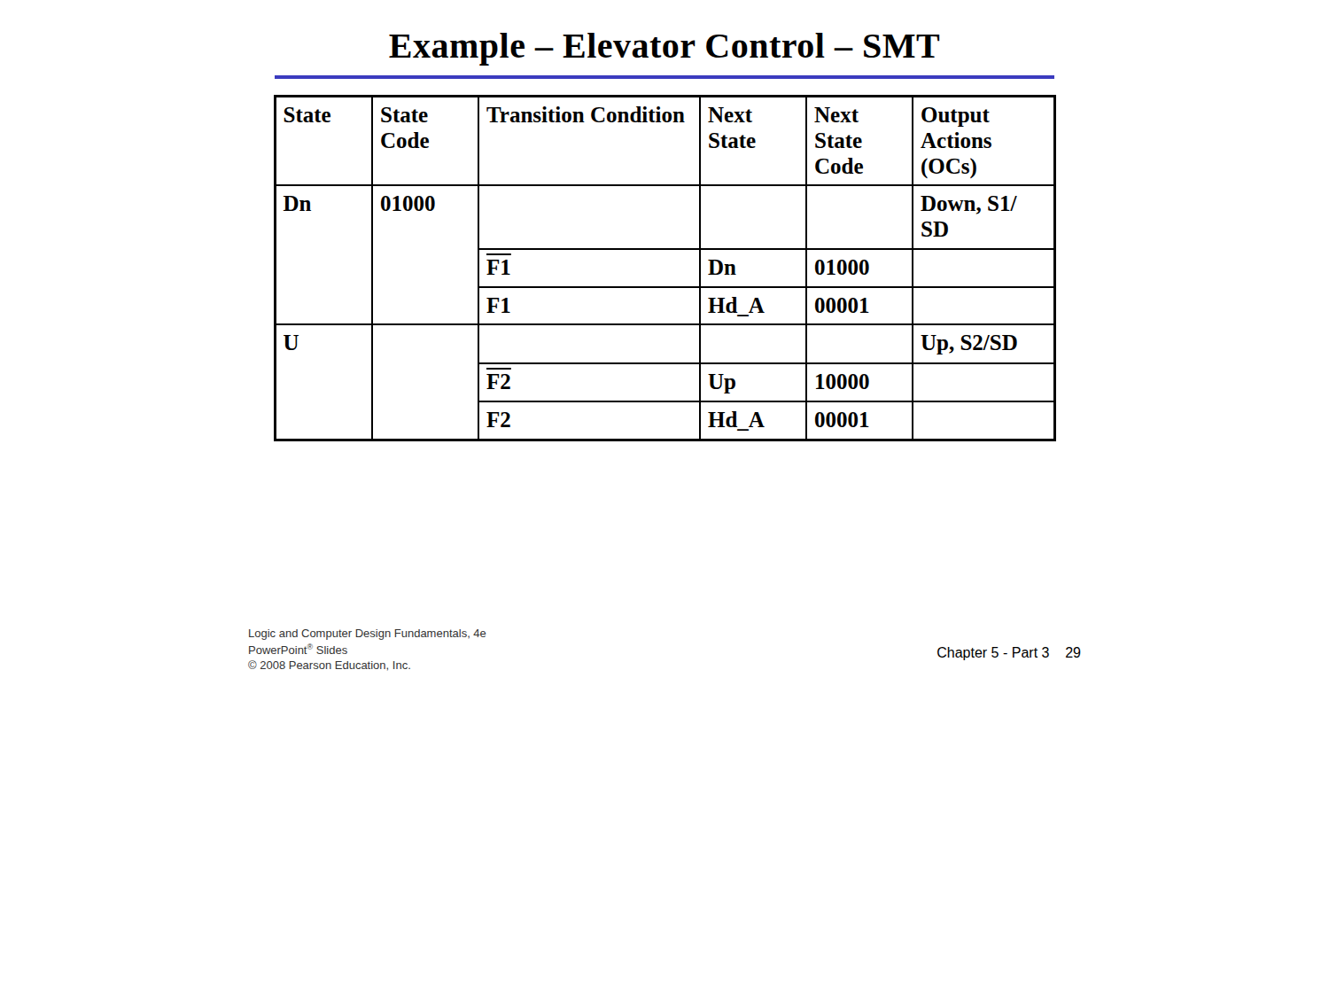Example – Elevator Control – SMT
| State | State Code | Transition Condition | Next State | Next State Code | Output Actions (OCs) |
| --- | --- | --- | --- | --- | --- |
| Dn | 01000 | | | | Down, S1/ SD |
| F1 | Dn | 01000 | |
| F1 | Hd_A | 00001 | |
| U | | | | | Up, S2/SD |
| F2 | Up | 10000 | |
| F2 | Hd_A | 00001 | |
Logic and Computer Design Fundamentals, 4e
PowerPoint® Slides
© 2008 Pearson Education, Inc.
Chapter 5 - Part 3 29